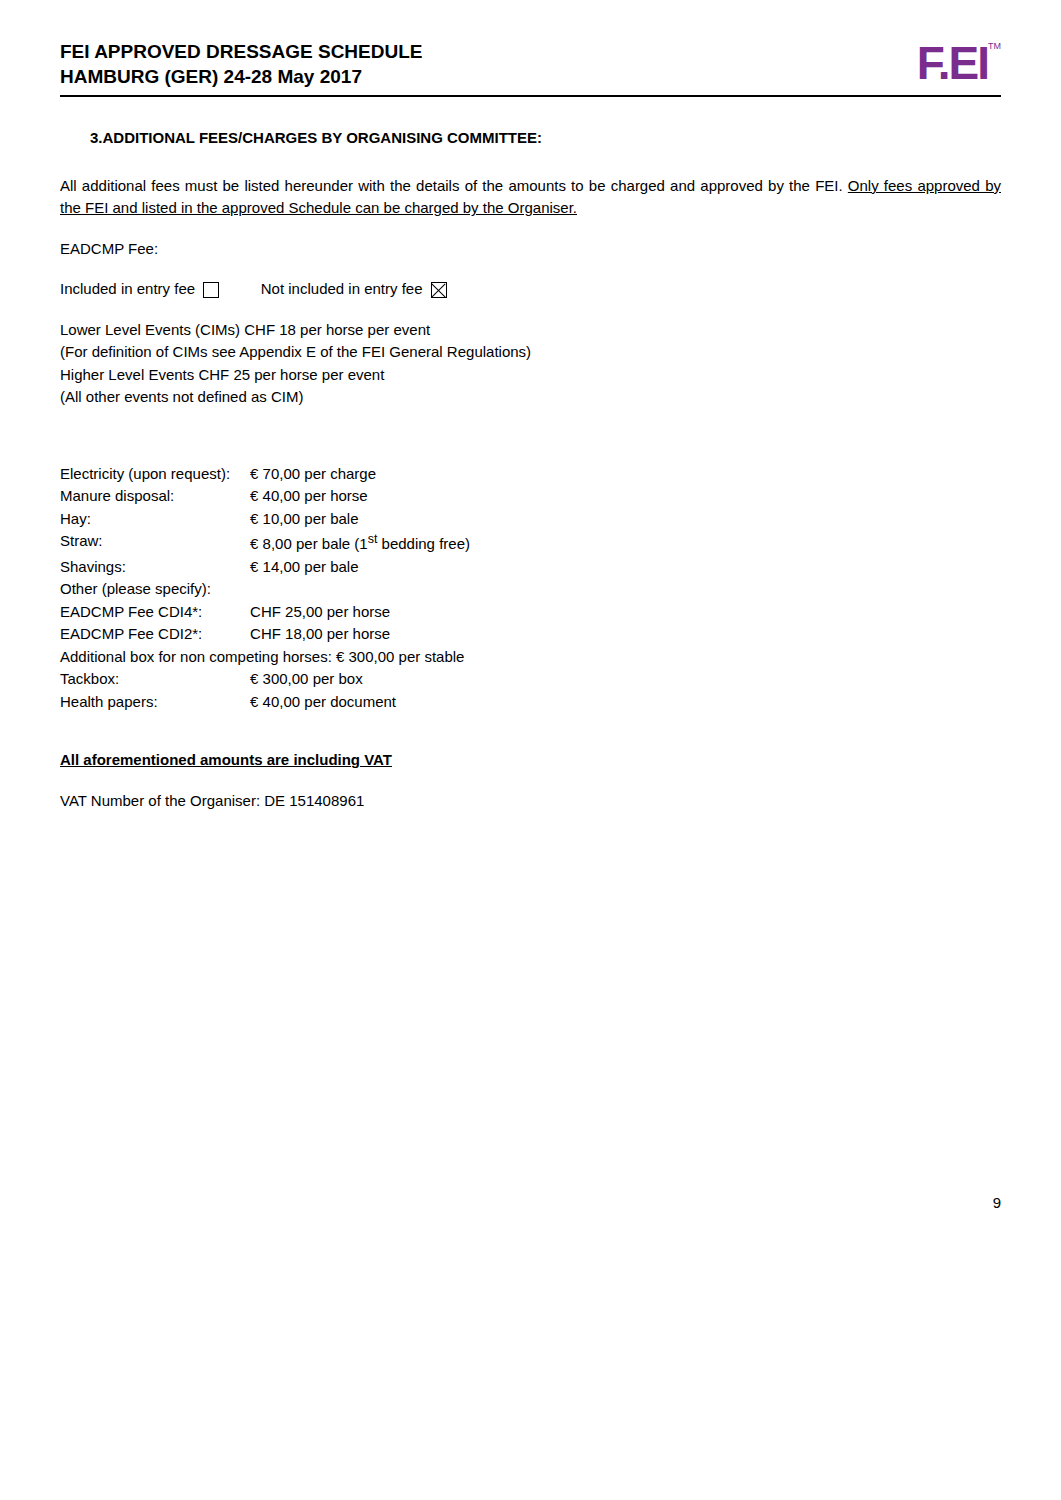FEI APPROVED DRESSAGE SCHEDULE
HAMBURG (GER) 24-28 May 2017
F.EI TM
3.ADDITIONAL FEES/CHARGES BY ORGANISING COMMITTEE:
All additional fees must be listed hereunder with the details of the amounts to be charged and approved by the FEI. Only fees approved by the FEI and listed in the approved Schedule can be charged by the Organiser.
EADCMP Fee:
Included in entry fee Not included in entry fee
Lower Level Events (CIMs) CHF 18 per horse per event
(For definition of CIMs see Appendix E of the FEI General Regulations)
Higher Level Events CHF 25 per horse per event
(All other events not defined as CIM)
| Electricity (upon request): | € 70,00 per charge |
| Manure disposal: | € 40,00 per horse |
| Hay: | € 10,00 per bale |
| Straw: | € 8,00 per bale (1 st bedding free) |
| Shavings: | € 14,00 per bale |
| Other (please specify): | |
| EADCMP Fee CDI4*: | CHF 25,00 per horse |
| EADCMP Fee CDI2*: | CHF 18,00 per horse |
| Additional box for non competing horses: € 300,00 per stable |
| Tackbox: | € 300,00 per box |
| Health papers: | € 40,00 per document |
All aforementioned amounts are including VAT
VAT Number of the Organiser: DE 151408961
9